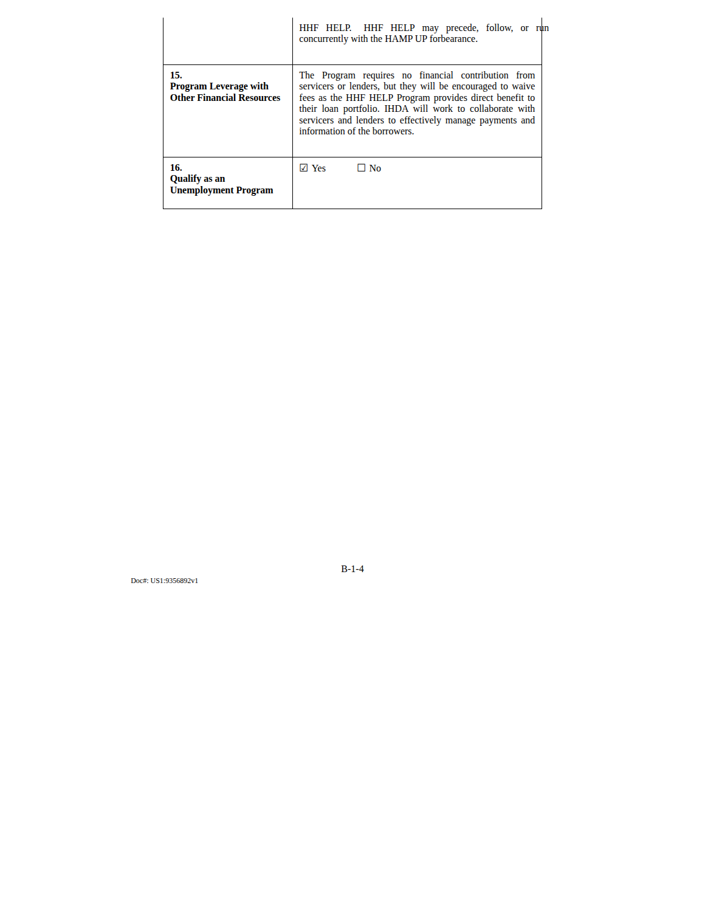| | HHF HELP. HHF HELP may precede, follow, or run concurrently with the HAMP UP forbearance. |
| 15. Program Leverage with Other Financial Resources | The Program requires no financial contribution from servicers or lenders, but they will be encouraged to waive fees as the HHF HELP Program provides direct benefit to their loan portfolio. IHDA will work to collaborate with servicers and lenders to effectively manage payments and information of the borrowers. |
| 16. Qualify as an Unemployment Program | Yes No |
B-1-4
Doc#: US1:9356892v1